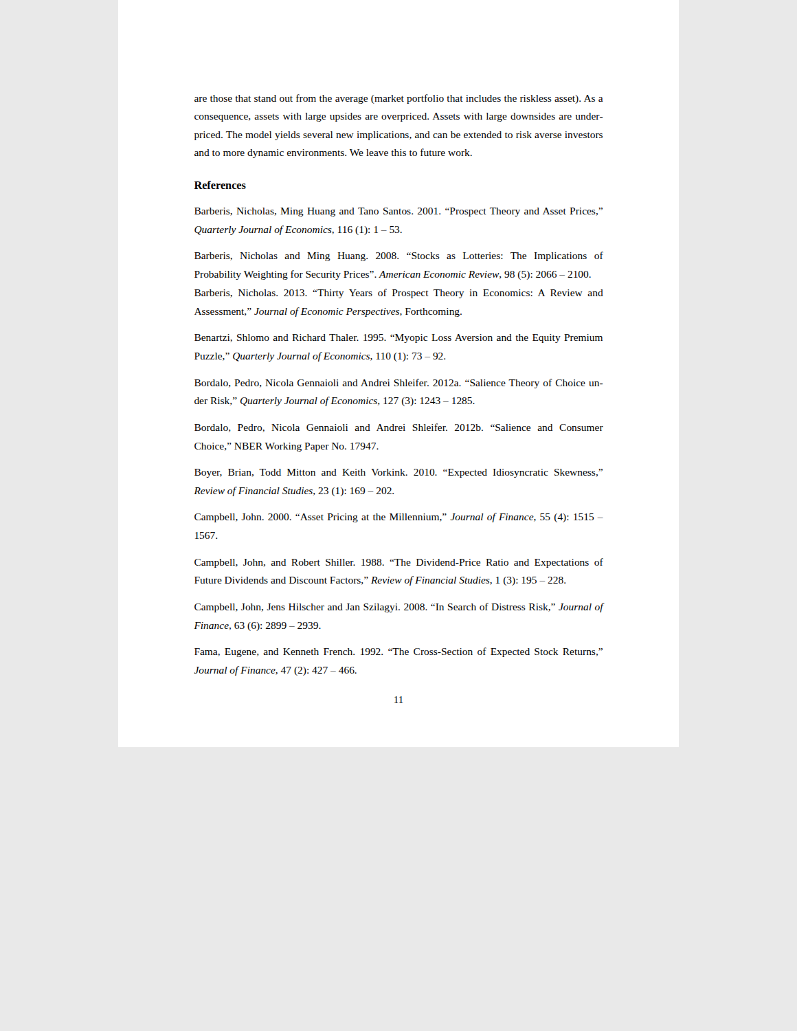are those that stand out from the average (market portfolio that includes the riskless asset). As a consequence, assets with large upsides are overpriced. Assets with large downsides are underpriced. The model yields several new implications, and can be extended to risk averse investors and to more dynamic environments. We leave this to future work.
References
Barberis, Nicholas, Ming Huang and Tano Santos. 2001. “Prospect Theory and Asset Prices,” Quarterly Journal of Economics, 116 (1): 1 – 53.
Barberis, Nicholas and Ming Huang. 2008. “Stocks as Lotteries: The Implications of Probability Weighting for Security Prices”. American Economic Review, 98 (5): 2066 – 2100.
Barberis, Nicholas. 2013. “Thirty Years of Prospect Theory in Economics: A Review and Assessment,” Journal of Economic Perspectives, Forthcoming.
Benartzi, Shlomo and Richard Thaler. 1995. “Myopic Loss Aversion and the Equity Premium Puzzle,” Quarterly Journal of Economics, 110 (1): 73 – 92.
Bordalo, Pedro, Nicola Gennaioli and Andrei Shleifer. 2012a. “Salience Theory of Choice under Risk,” Quarterly Journal of Economics, 127 (3): 1243 – 1285.
Bordalo, Pedro, Nicola Gennaioli and Andrei Shleifer. 2012b. “Salience and Consumer Choice,” NBER Working Paper No. 17947.
Boyer, Brian, Todd Mitton and Keith Vorkink. 2010. “Expected Idiosyncratic Skewness,” Review of Financial Studies, 23 (1): 169 – 202.
Campbell, John. 2000. “Asset Pricing at the Millennium,” Journal of Finance, 55 (4): 1515 – 1567.
Campbell, John, and Robert Shiller. 1988. “The Dividend-Price Ratio and Expectations of Future Dividends and Discount Factors,” Review of Financial Studies, 1 (3): 195 – 228.
Campbell, John, Jens Hilscher and Jan Szilagyi. 2008. “In Search of Distress Risk,” Journal of Finance, 63 (6): 2899 – 2939.
Fama, Eugene, and Kenneth French. 1992. “The Cross-Section of Expected Stock Returns,” Journal of Finance, 47 (2): 427 – 466.
11